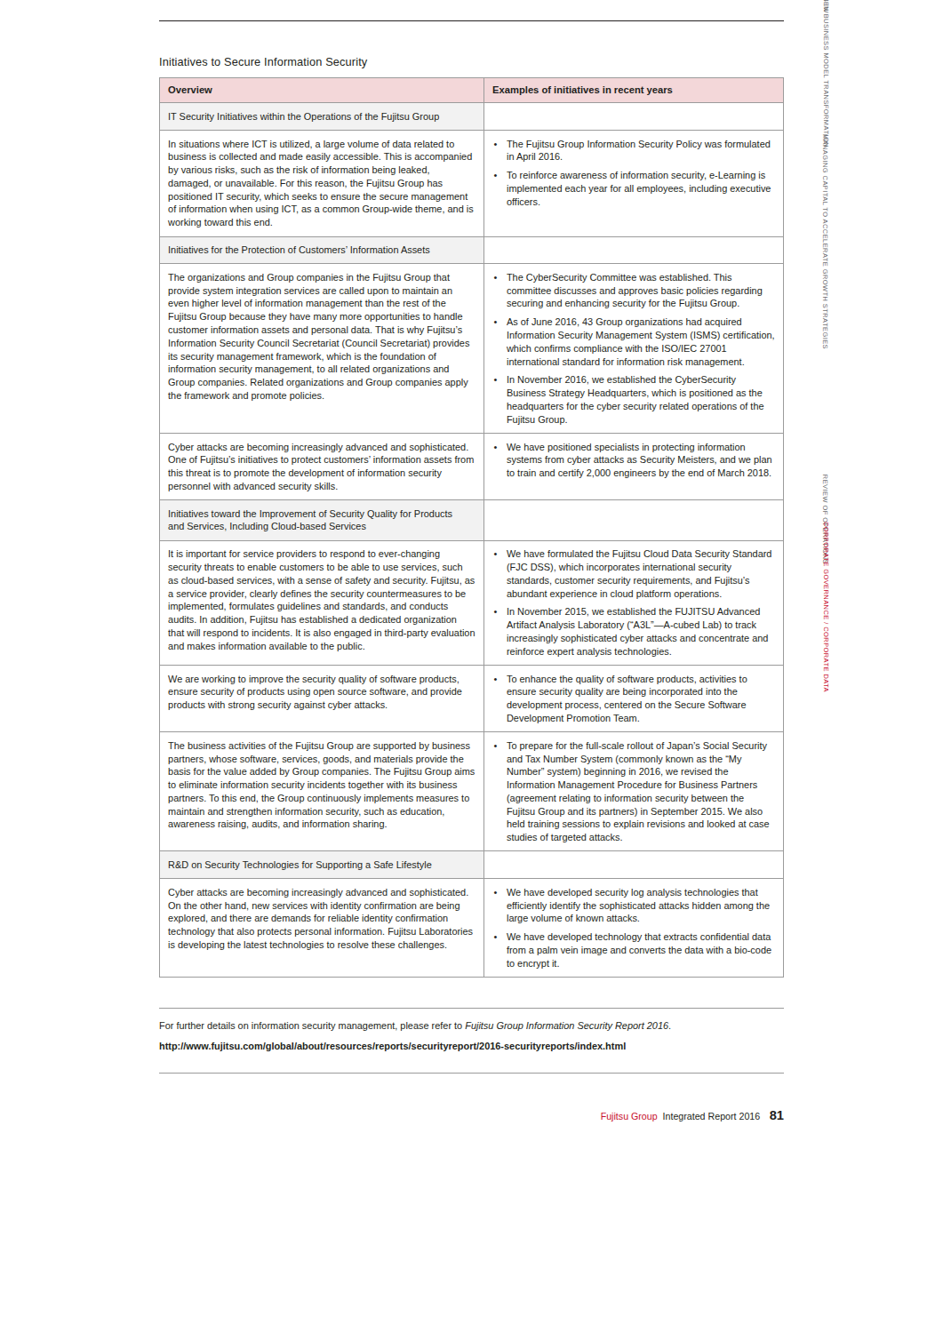Initiatives to Secure Information Security
| Overview | Examples of initiatives in recent years |
| --- | --- |
| IT Security Initiatives within the Operations of the Fujitsu Group | |
| In situations where ICT is utilized, a large volume of data related to business is collected and made easily accessible. This is accompanied by various risks, such as the risk of information being leaked, damaged, or unavailable. For this reason, the Fujitsu Group has positioned IT security, which seeks to ensure the secure management of information when using ICT, as a common Group-wide theme, and is working toward this end. | The Fujitsu Group Information Security Policy was formulated in April 2016. To reinforce awareness of information security, e-Learning is implemented each year for all employees, including executive officers. |
| Initiatives for the Protection of Customers’ Information Assets | |
| The organizations and Group companies in the Fujitsu Group that provide system integration services are called upon to maintain an even higher level of information management than the rest of the Fujitsu Group because they have many more opportunities to handle customer information assets and personal data. That is why Fujitsu’s Information Security Council Secretariat (Council Secretariat) provides its security management framework, which is the foundation of information security management, to all related organizations and Group companies. Related organizations and Group companies apply the framework and promote policies. | The CyberSecurity Committee was established. This committee discusses and approves basic policies regarding securing and enhancing security for the Fujitsu Group. As of June 2016, 43 Group organizations had acquired Information Security Management System (ISMS) certification, which confirms compliance with the ISO/IEC 27001 international standard for information risk management. In November 2016, we established the CyberSecurity Business Strategy Headquarters, which is positioned as the headquarters for the cyber security related operations of the Fujitsu Group. |
| Cyber attacks are becoming increasingly advanced and sophisticated. One of Fujitsu’s initiatives to protect customers’ information assets from this threat is to promote the development of information security personnel with advanced security skills. | We have positioned specialists in protecting information systems from cyber attacks as Security Meisters, and we plan to train and certify 2,000 engineers by the end of March 2018. |
| Initiatives toward the Improvement of Security Quality for Products and Services, Including Cloud-based Services | |
| It is important for service providers to respond to ever-changing security threats to enable customers to be able to use services, such as cloud-based services, with a sense of safety and security. Fujitsu, as a service provider, clearly defines the security countermeasures to be implemented, formulates guidelines and standards, and conducts audits. In addition, Fujitsu has established a dedicated organization that will respond to incidents. It is also engaged in third-party evaluation and makes information available to the public. | We have formulated the Fujitsu Cloud Data Security Standard (FJC DSS), which incorporates international security standards, customer security requirements, and Fujitsu’s abundant experience in cloud platform operations. In November 2015, we established the FUJITSU Advanced Artifact Analysis Laboratory (“A3L”—A-cubed Lab) to track increasingly sophisticated cyber attacks and concentrate and reinforce expert analysis technologies. |
| We are working to improve the security quality of software products, ensure security of products using open source software, and provide products with strong security against cyber attacks. | To enhance the quality of software products, activities to ensure security quality are being incorporated into the development process, centered on the Secure Software Development Promotion Team. |
| The business activities of the Fujitsu Group are supported by business partners, whose software, services, goods, and materials provide the basis for the value added by Group companies. The Fujitsu Group aims to eliminate information security incidents together with its business partners. To this end, the Group continuously implements measures to maintain and strengthen information security, such as education, awareness raising, audits, and information sharing. | To prepare for the full-scale rollout of Japan’s Social Security and Tax Number System (commonly known as the “My Number” system) beginning in 2016, we revised the Information Management Procedure for Business Partners (agreement relating to information security between the Fujitsu Group and its partners) in September 2015. We also held training sessions to explain revisions and looked at case studies of targeted attacks. |
| R&D on Security Technologies for Supporting a Safe Lifestyle | |
| Cyber attacks are becoming increasingly advanced and sophisticated. On the other hand, new services with identity confirmation are being explored, and there are demands for reliable identity confirmation technology that also protects personal information. Fujitsu Laboratories is developing the latest technologies to resolve these challenges. | We have developed security log analysis technologies that efficiently identify the sophisticated attacks hidden among the large volume of known attacks. We have developed technology that extracts confidential data from a palm vein image and converts the data with a bio-code to encrypt it. |
For further details on information security management, please refer to Fujitsu Group Information Security Report 2016.
http://www.fujitsu.com/global/about/resources/reports/securityreport/2016-securityreports/index.html
Fujitsu Group Integrated Report 2016 81
FUJITSU GROUP OVERVIEW PROGRESS IN BUSINESS MODEL TRANSFORMATION MANAGING CAPITAL TO ACCELERATE GROWTH STRATEGIES REVIEW OF OPERATIONS CORPORATE GOVERNANCE / CORPORATE DATA